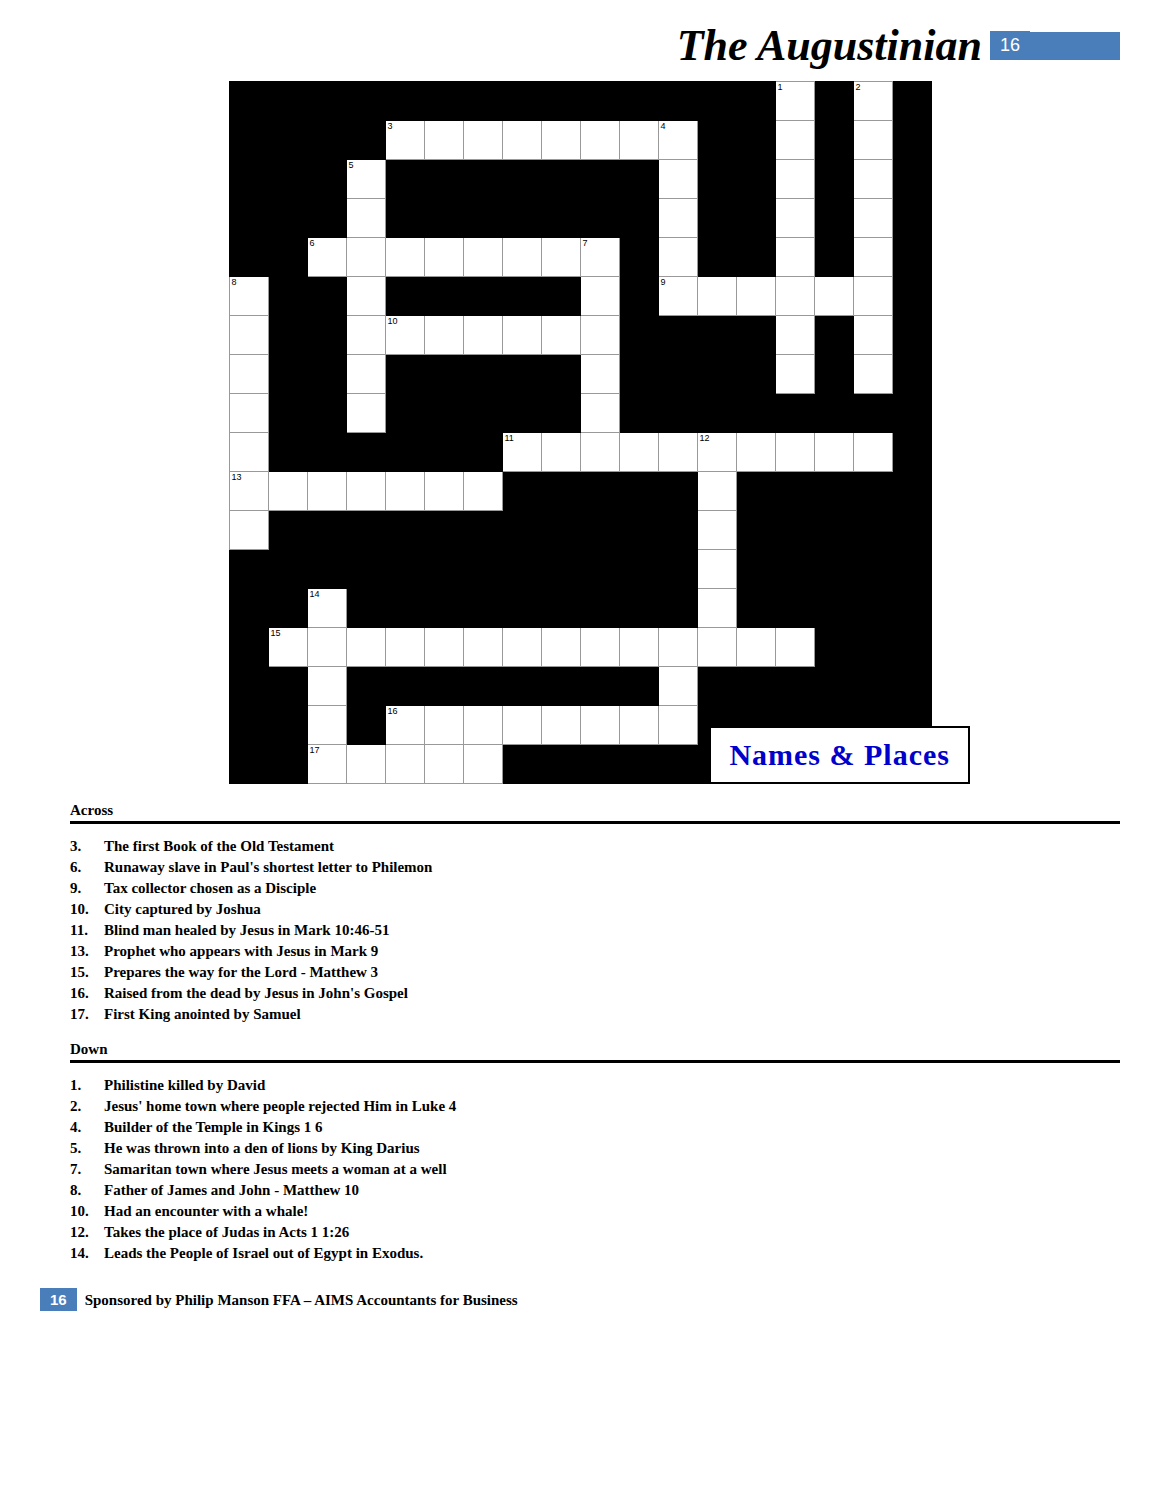The Augustinian
16
| | | | | | | | | | | | | | | 1 | | 2 | |
| | | | | 3 | | | | | | | 4 | | | | | | |
| | | | 5 | | | | | | | | | | | | | | |
| | | 6 | | | | | | | 7 | | | | | | | | |
| 8 | | | | | | | | | | | 9 | | | | | | |
| | | | | 10 | | | | | | | | | | | | | |
| | | | | | | | 11 | | | | | 12 | | | | | |
| 13 | | | | | | | | | | | | | | | | | |
| | | 14 | | | | | | | | | | | | | | | |
| | 15 | | | | | | | | | | | | | | | | |
| | | | | 16 | | | | | | | | | | | | | |
| | | 17 | | | | | | | | | | | | | | | |
Names & Places
Across
3. The first Book of the Old Testament
6. Runaway slave in Paul's shortest letter to Philemon
9. Tax collector chosen as a Disciple
10. City captured by Joshua
11. Blind man healed by Jesus in Mark 10:46-51
13. Prophet who appears with Jesus in Mark 9
15. Prepares the way for the Lord - Matthew 3
16. Raised from the dead by Jesus in John's Gospel
17. First King anointed by Samuel
Down
1. Philistine killed by David
2. Jesus' home town where people rejected Him in Luke 4
4. Builder of the Temple in Kings 1 6
5. He was thrown into a den of lions by King Darius
7. Samaritan town where Jesus meets a woman at a well
8. Father of James and John - Matthew 10
10. Had an encounter with a whale!
12. Takes the place of Judas in Acts 1 1:26
14. Leads the People of Israel out of Egypt in Exodus.
16 Sponsored by Philip Manson FFA – AIMS Accountants for Business